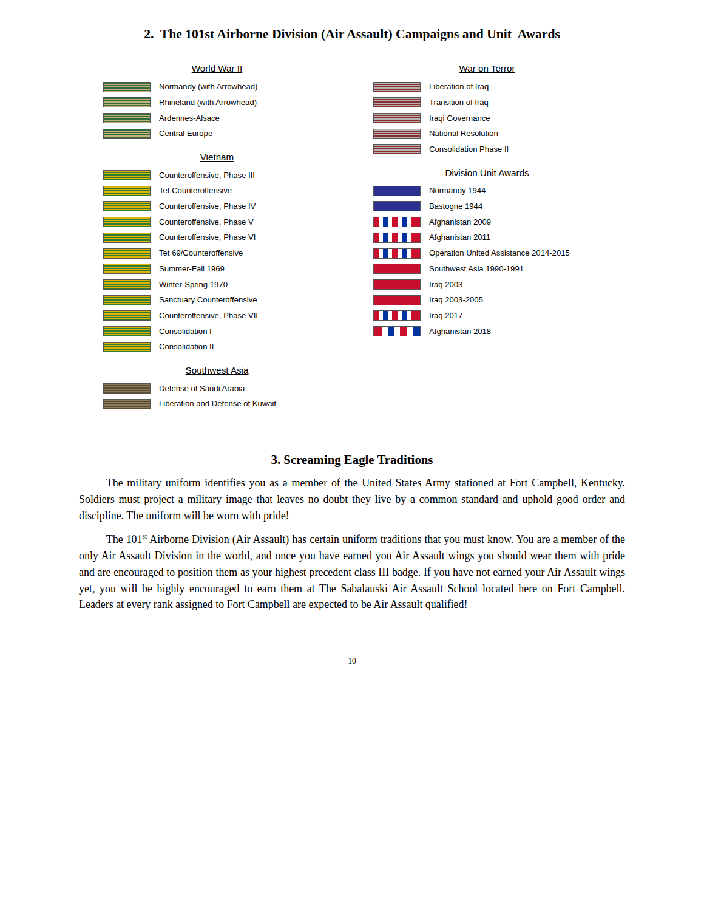2. The 101st Airborne Division (Air Assault) Campaigns and Unit Awards
World War II
Normandy (with Arrowhead)
Rhineland (with Arrowhead)
Ardennes-Alsace
Central Europe
Vietnam
Counteroffensive, Phase III
Tet Counteroffensive
Counteroffensive, Phase IV
Counteroffensive, Phase V
Counteroffensive, Phase VI
Tet 69/Counteroffensive
Summer-Fall 1969
Winter-Spring 1970
Sanctuary Counteroffensive
Counteroffensive, Phase VII
Consolidation I
Consolidation II
Southwest Asia
Defense of Saudi Arabia
Liberation and Defense of Kuwait
War on Terror
Liberation of Iraq
Transition of Iraq
Iraqi Governance
National Resolution
Consolidation Phase II
Division Unit Awards
Normandy 1944
Bastogne 1944
Afghanistan 2009
Afghanistan 2011
Operation United Assistance 2014-2015
Southwest Asia 1990-1991
Iraq 2003
Iraq 2003-2005
Iraq 2017
Afghanistan 2018
3. Screaming Eagle Traditions
The military uniform identifies you as a member of the United States Army stationed at Fort Campbell, Kentucky. Soldiers must project a military image that leaves no doubt they live by a common standard and uphold good order and discipline. The uniform will be worn with pride!
The 101st Airborne Division (Air Assault) has certain uniform traditions that you must know. You are a member of the only Air Assault Division in the world, and once you have earned you Air Assault wings you should wear them with pride and are encouraged to position them as your highest precedent class III badge. If you have not earned your Air Assault wings yet, you will be highly encouraged to earn them at The Sabalauski Air Assault School located here on Fort Campbell. Leaders at every rank assigned to Fort Campbell are expected to be Air Assault qualified!
10